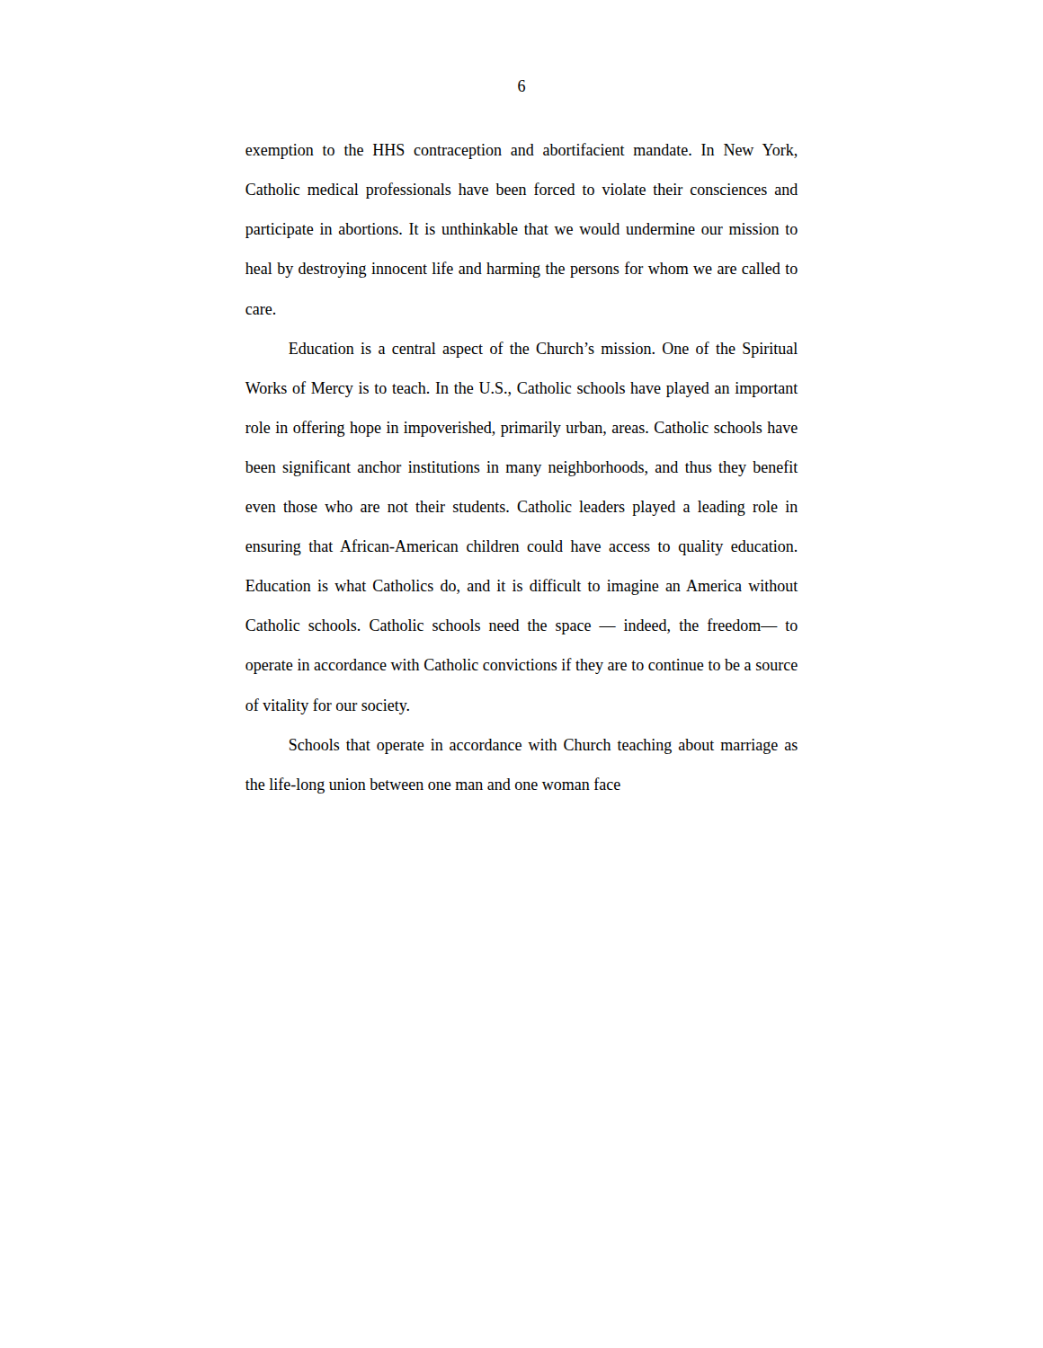6
exemption to the HHS contraception and abortifacient mandate. In New York, Catholic medical professionals have been forced to violate their consciences and participate in abortions. It is unthinkable that we would undermine our mission to heal by destroying innocent life and harming the persons for whom we are called to care.
Education is a central aspect of the Church’s mission. One of the Spiritual Works of Mercy is to teach. In the U.S., Catholic schools have played an important role in offering hope in impoverished, primarily urban, areas. Catholic schools have been significant anchor institutions in many neighborhoods, and thus they benefit even those who are not their students. Catholic leaders played a leading role in ensuring that African-American children could have access to quality education. Education is what Catholics do, and it is difficult to imagine an America without Catholic schools. Catholic schools need the space — indeed, the freedom— to operate in accordance with Catholic convictions if they are to continue to be a source of vitality for our society.
Schools that operate in accordance with Church teaching about marriage as the life-long union between one man and one woman face